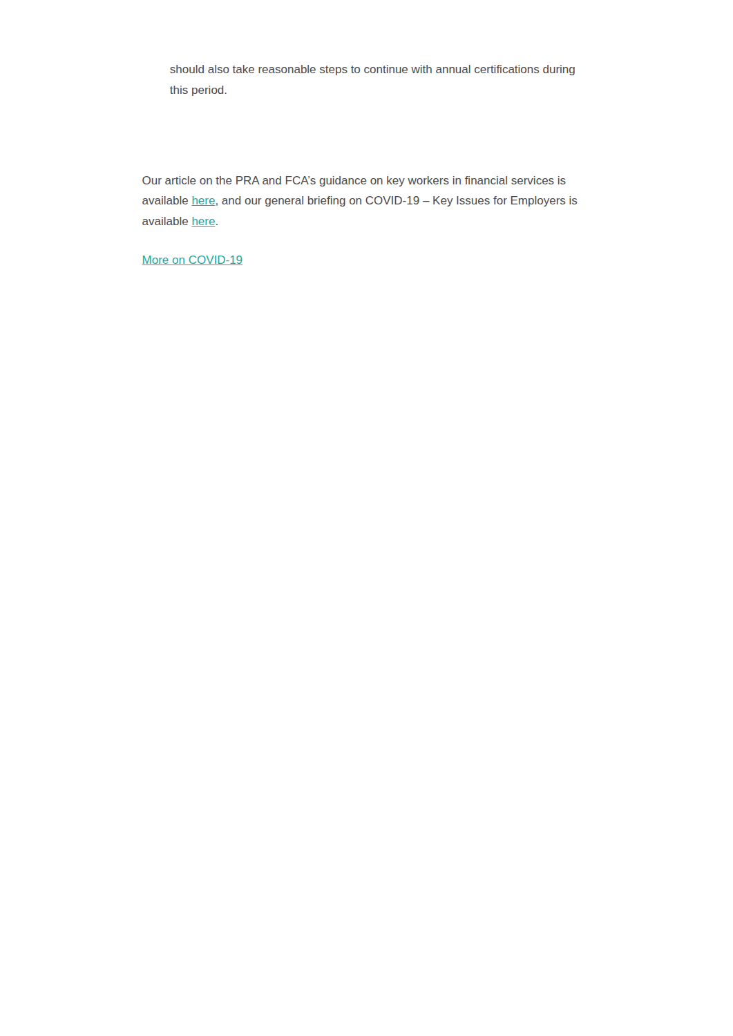should also take reasonable steps to continue with annual certifications during this period.
Our article on the PRA and FCA’s guidance on key workers in financial services is available here, and our general briefing on COVID-19 – Key Issues for Employers is available here.
More on COVID-19